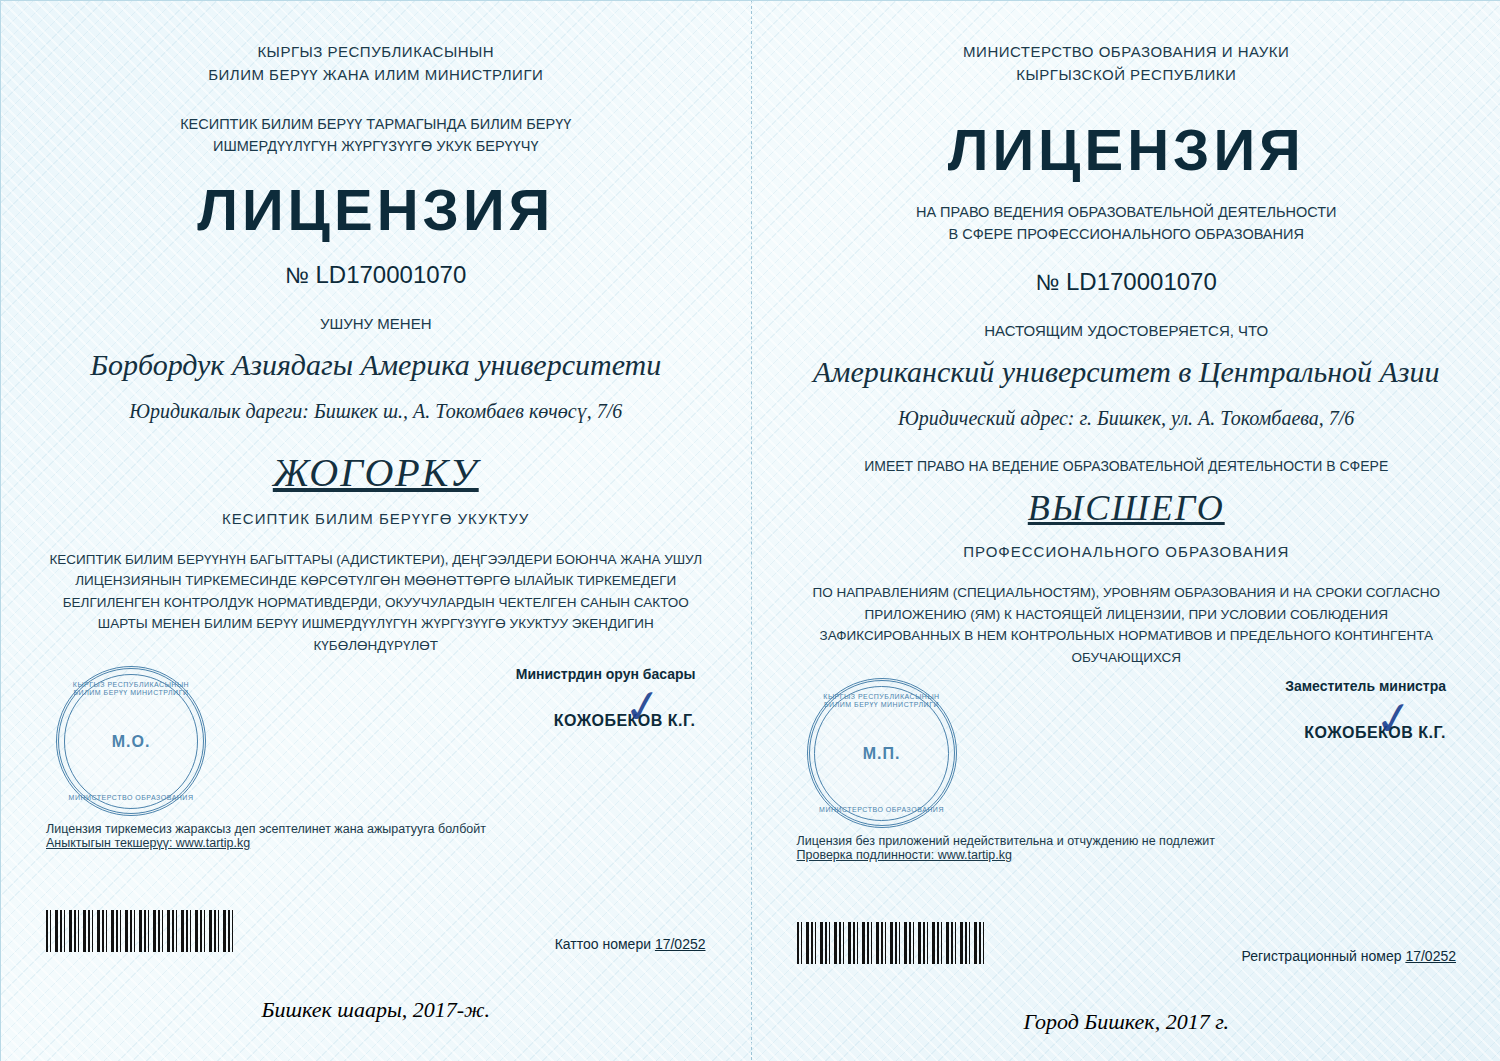Кыргыз Республикасынын
билим берүү жана илим министрлиги
Кесиптик билим берүү тармагында билим берүү
ишмердүүлүгүн жүргүзүүгө укук берүүчү
ЛИЦЕНЗИЯ
№ LD170001070
Ушуну менен
Борбордук Азиядагы Америка университети
Юридикалык дареги: Бишкек ш., А. Токомбаев көчөсү, 7/6
ЖОГОРКУ
кесиптик билим берүүгө укуктуу
Кесиптик билим берүүнүн багыттары (адистиктери), деңгээлдери боюнча жана ушул лицензиянын тиркемесинде көрсөтүлгөн мөөнөттөргө ылайык тиркемедеги белгиленген контролдук нормативдерди, окуучулардын чектелген санын сактоо шарты менен билим берүү ишмердүүлүгүн жүргүзүүгө укуктуу экендигин күбөлөндүрүлөт
КЫРГЫЗ РЕСПУБЛИКАСЫНЫН БИЛИМ БЕРҮҮ МИНИСТРЛИГИ М.О. МИНИСТЕРСТВО ОБРАЗОВАНИЯ
Министрдин орун басары
КОЖОБЕКОВ К.Г.
✓
Лицензия тиркемесиз жараксыз деп эсептелинет жана ажыратууга болбойт
Аныктыгын текшерүү: www.tartip.kg
Каттоо номери 17/0252
Бишкек шаары, 2017-ж.
Министерство образования и науки
Кыргызской Республики
ЛИЦЕНЗИЯ
На право ведения образовательной деятельности
в сфере профессионального образования
№ LD170001070
Настоящим удостоверяется, что
Американский университет в Центральной Азии
Юридический адрес: г. Бишкек, ул. А. Токомбаева, 7/6
Имеет право на ведение образовательной деятельности в сфере
ВЫСШЕГО
профессионального образования
По направлениям (специальностям), уровням образования и на сроки согласно приложению (ям) к настоящей лицензии, при условии соблюдения зафиксированных в нем контрольных нормативов и предельного контингента обучающихся
КЫРГЫЗ РЕСПУБЛИКАСЫНЫН БИЛИМ БЕРҮҮ МИНИСТРЛИГИ М.П. МИНИСТЕРСТВО ОБРАЗОВАНИЯ
Заместитель министра
КОЖОБЕКОВ К.Г.
✓
Лицензия без приложений недействительна и отчуждению не подлежит
Проверка подлинности: www.tartip.kg
Регистрационный номер 17/0252
Город Бишкек, 2017 г.